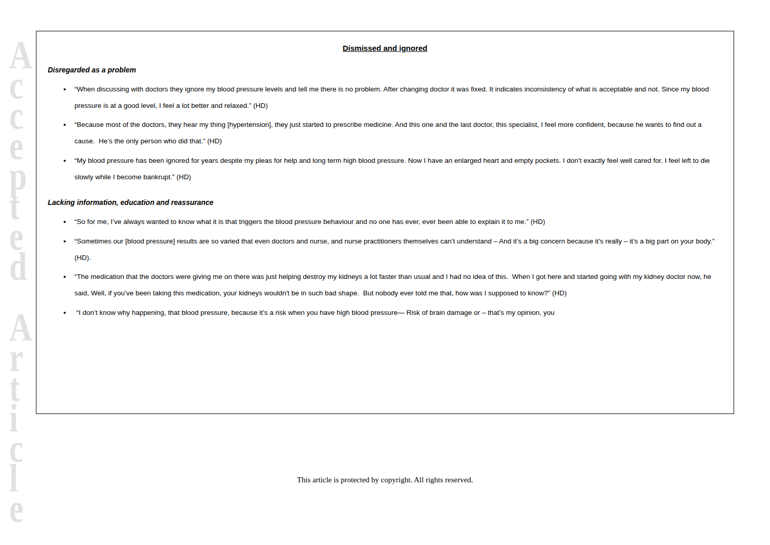A c c e p t e d A r t i c l e
Dismissed and ignored
Disregarded as a problem
“When discussing with doctors they ignore my blood pressure levels and tell me there is no problem. After changing doctor it was fixed. It indicates inconsistency of what is acceptable and not. Since my blood pressure is at a good level, I feel a lot better and relaxed.” (HD)
“Because most of the doctors, they hear my thing [hypertension], they just started to prescribe medicine. And this one and the last doctor, this specialist, I feel more confident, because he wants to find out a cause. He’s the only person who did that.” (HD)
“My blood pressure has been ignored for years despite my pleas for help and long term high blood pressure. Now I have an enlarged heart and empty pockets. I don't exactly feel well cared for. I feel left to die slowly while I become bankrupt.” (HD)
Lacking information, education and reassurance
“So for me, I’ve always wanted to know what it is that triggers the blood pressure behaviour and no one has ever, ever been able to explain it to me.” (HD)
“Sometimes our [blood pressure] results are so varied that even doctors and nurse, and nurse practitioners themselves can’t understand – And it’s a big concern because it’s really – it’s a big part on your body.” (HD).
“The medication that the doctors were giving me on there was just helping destroy my kidneys a lot faster than usual and I had no idea of this. When I got here and started going with my kidney doctor now, he said, Well, if you’ve been taking this medication, your kidneys wouldn't be in such bad shape. But nobody ever told me that, how was I supposed to know?” (HD)
“I don’t know why happening, that blood pressure, because it’s a risk when you have high blood pressure— Risk of brain damage or – that’s my opinion, you
This article is protected by copyright. All rights reserved.